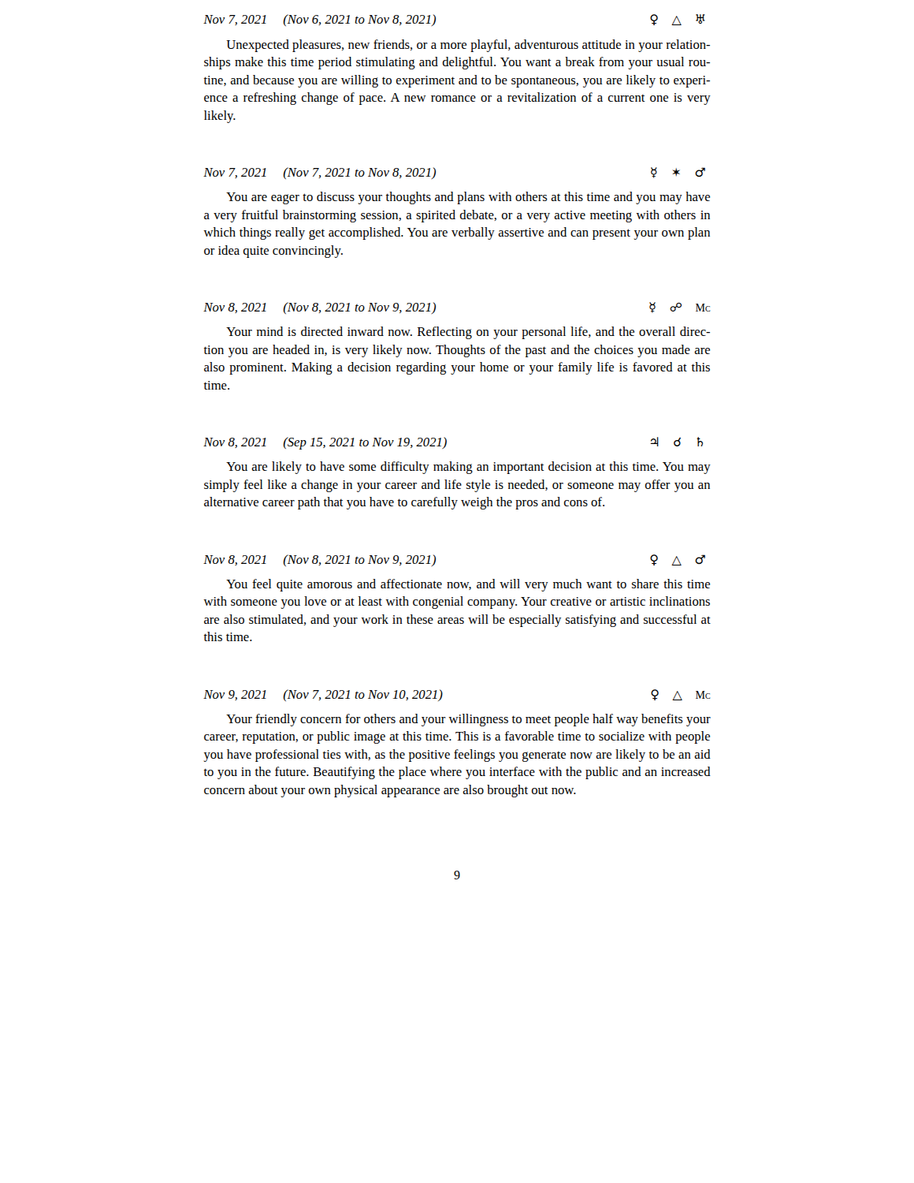Nov 7, 2021(Nov 6, 2021 to Nov 8, 2021) ♀ △ ♅
Unexpected pleasures, new friends, or a more playful, adventurous attitude in your relationships make this time period stimulating and delightful. You want a break from your usual routine, and because you are willing to experiment and to be spontaneous, you are likely to experience a refreshing change of pace. A new romance or a revitalization of a current one is very likely.
Nov 7, 2021(Nov 7, 2021 to Nov 8, 2021) ☿ ✶ ♂
You are eager to discuss your thoughts and plans with others at this time and you may have a very fruitful brainstorming session, a spirited debate, or a very active meeting with others in which things really get accomplished. You are verbally assertive and can present your own plan or idea quite convincingly.
Nov 8, 2021(Nov 8, 2021 to Nov 9, 2021) ☿ ☍ Mc
Your mind is directed inward now. Reflecting on your personal life, and the overall direction you are headed in, is very likely now. Thoughts of the past and the choices you made are also prominent. Making a decision regarding your home or your family life is favored at this time.
Nov 8, 2021(Sep 15, 2021 to Nov 19, 2021) ♃ ☌ ♄
You are likely to have some difficulty making an important decision at this time. You may simply feel like a change in your career and life style is needed, or someone may offer you an alternative career path that you have to carefully weigh the pros and cons of.
Nov 8, 2021(Nov 8, 2021 to Nov 9, 2021) ♀ △ ♂
You feel quite amorous and affectionate now, and will very much want to share this time with someone you love or at least with congenial company. Your creative or artistic inclinations are also stimulated, and your work in these areas will be especially satisfying and successful at this time.
Nov 9, 2021(Nov 7, 2021 to Nov 10, 2021) ♀ △ Mc
Your friendly concern for others and your willingness to meet people half way benefits your career, reputation, or public image at this time. This is a favorable time to socialize with people you have professional ties with, as the positive feelings you generate now are likely to be an aid to you in the future. Beautifying the place where you interface with the public and an increased concern about your own physical appearance are also brought out now.
9